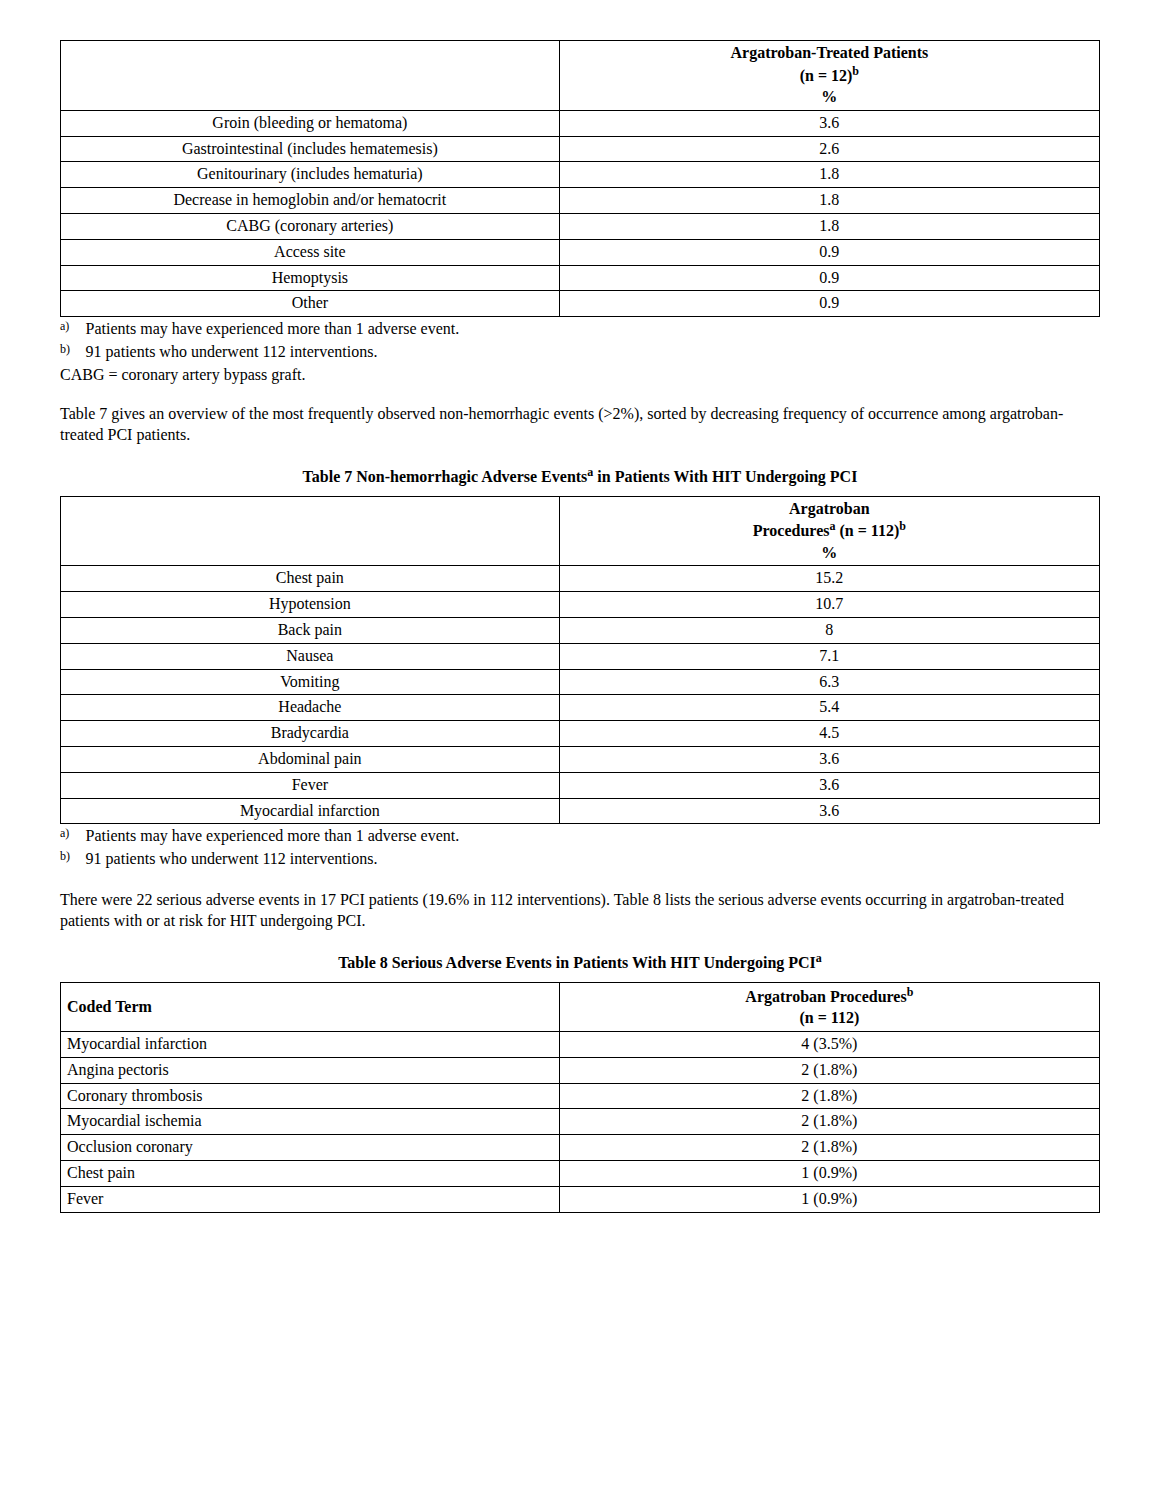| | Argatroban-Treated Patients (n = 12) b % |
| --- | --- |
| Groin (bleeding or hematoma) | 3.6 |
| Gastrointestinal (includes hematemesis) | 2.6 |
| Genitourinary (includes hematuria) | 1.8 |
| Decrease in hemoglobin and/or hematocrit | 1.8 |
| CABG (coronary arteries) | 1.8 |
| Access site | 0.9 |
| Hemoptysis | 0.9 |
| Other | 0.9 |
a) Patients may have experienced more than 1 adverse event.
b) 91 patients who underwent 112 interventions.
CABG = coronary artery bypass graft.
Table 7 gives an overview of the most frequently observed non-hemorrhagic events (>2%), sorted by decreasing frequency of occurrence among argatroban-treated PCI patients.
Table 7 Non-hemorrhagic Adverse Eventsa in Patients With HIT Undergoing PCI
| | Argatroban Procedures a (n = 112) b % |
| --- | --- |
| Chest pain | 15.2 |
| Hypotension | 10.7 |
| Back pain | 8 |
| Nausea | 7.1 |
| Vomiting | 6.3 |
| Headache | 5.4 |
| Bradycardia | 4.5 |
| Abdominal pain | 3.6 |
| Fever | 3.6 |
| Myocardial infarction | 3.6 |
a) Patients may have experienced more than 1 adverse event.
b) 91 patients who underwent 112 interventions.
There were 22 serious adverse events in 17 PCI patients (19.6% in 112 interventions). Table 8 lists the serious adverse events occurring in argatroban-treated patients with or at risk for HIT undergoing PCI.
Table 8 Serious Adverse Events in Patients With HIT Undergoing PCIa
| Coded Term | Argatroban Procedures b (n = 112) |
| --- | --- |
| Myocardial infarction | 4 (3.5%) |
| Angina pectoris | 2 (1.8%) |
| Coronary thrombosis | 2 (1.8%) |
| Myocardial ischemia | 2 (1.8%) |
| Occlusion coronary | 2 (1.8%) |
| Chest pain | 1 (0.9%) |
| Fever | 1 (0.9%) |